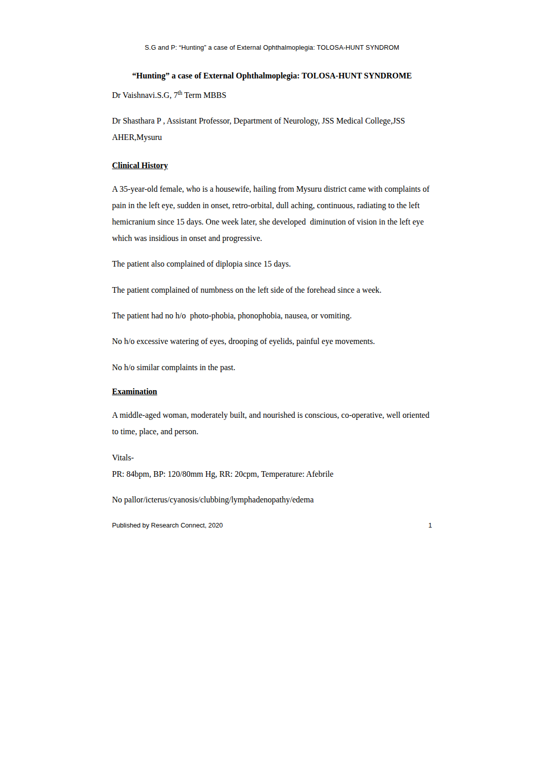S.G and P: “Hunting” a case of External Ophthalmoplegia: TOLOSA-HUNT SYNDROM
“Hunting” a case of External Ophthalmoplegia: TOLOSA-HUNT SYNDROME
Dr Vaishnavi.S.G, 7th Term MBBS
Dr Shasthara P , Assistant Professor, Department of Neurology, JSS Medical College,JSS AHER,Mysuru
Clinical History
A 35-year-old female, who is a housewife, hailing from Mysuru district came with complaints of pain in the left eye, sudden in onset, retro-orbital, dull aching, continuous, radiating to the left hemicranium since 15 days. One week later, she developed diminution of vision in the left eye which was insidious in onset and progressive.
The patient also complained of diplopia since 15 days.
The patient complained of numbness on the left side of the forehead since a week.
The patient had no h/o photo-phobia, phonophobia, nausea, or vomiting.
No h/o excessive watering of eyes, drooping of eyelids, painful eye movements.
No h/o similar complaints in the past.
Examination
A middle-aged woman, moderately built, and nourished is conscious, co-operative, well oriented to time, place, and person.
Vitals-
PR: 84bpm, BP: 120/80mm Hg, RR: 20cpm, Temperature: Afebrile
No pallor/icterus/cyanosis/clubbing/lymphadenopathy/edema
Published by Research Connect, 2020 1